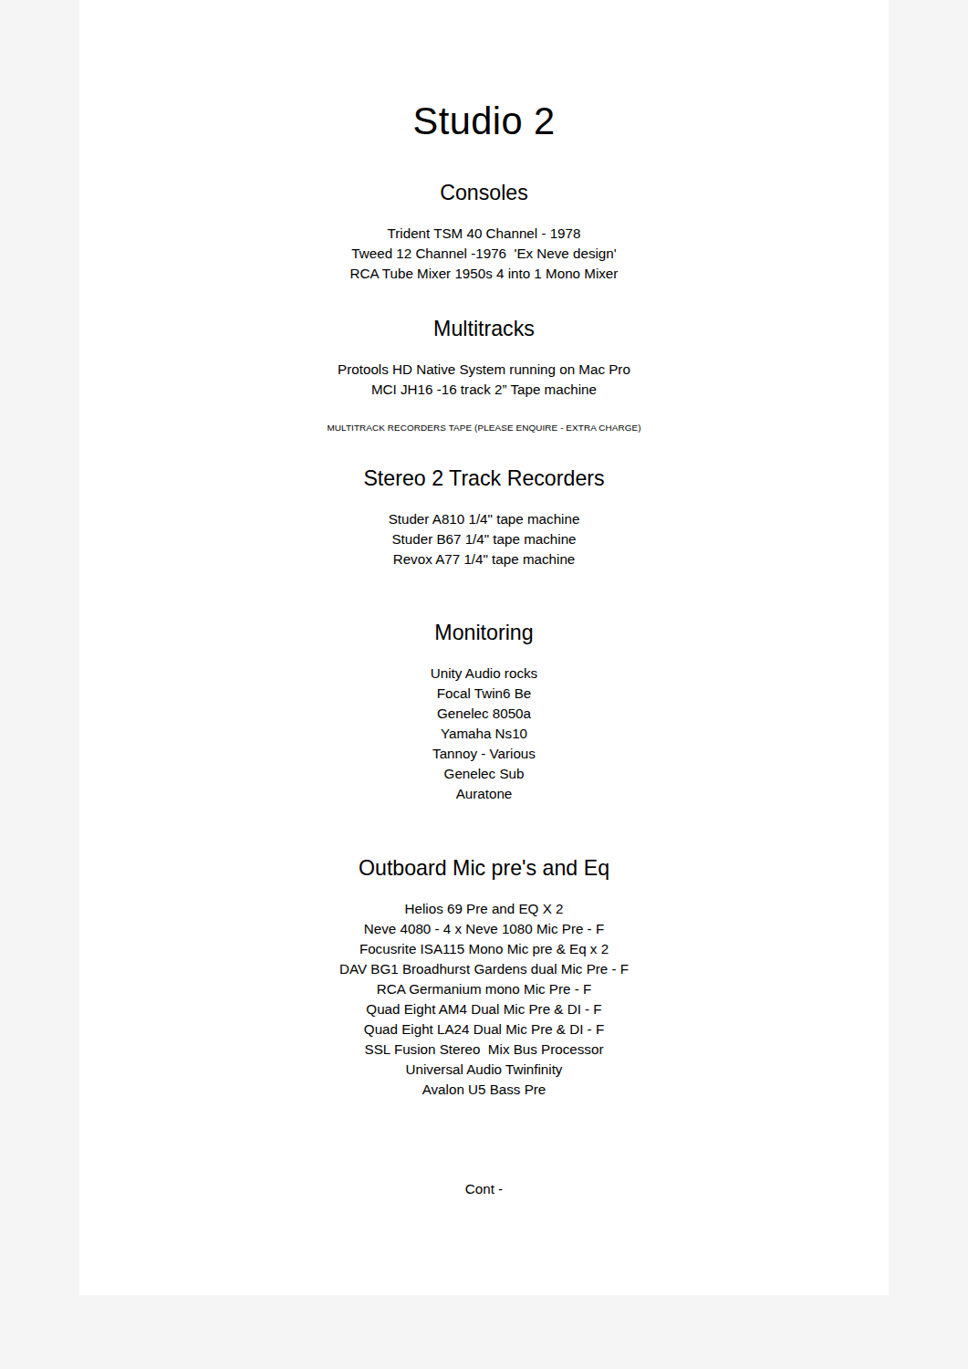Studio 2
Consoles
Trident TSM 40 Channel - 1978
Tweed 12 Channel -1976 'Ex Neve design'
RCA Tube Mixer 1950s 4 into 1 Mono Mixer
Multitracks
Protools HD Native System running on Mac Pro
MCI JH16 -16 track 2” Tape machine
Multitrack recorders tape (please enquire - extra charge)
Stereo 2 Track Recorders
Studer A810 1/4" tape machine
Studer B67 1/4" tape machine
Revox A77 1/4" tape machine
Monitoring
Unity Audio rocks
Focal Twin6 Be
Genelec 8050a
Yamaha Ns10
Tannoy - Various
Genelec Sub
Auratone
Outboard Mic pre's and Eq
Helios 69 Pre and EQ X 2
Neve 4080 - 4 x Neve 1080 Mic Pre - F
Focusrite ISA115 Mono Mic pre & Eq x 2
DAV BG1 Broadhurst Gardens dual Mic Pre - F
RCA Germanium mono Mic Pre - F
Quad Eight AM4 Dual Mic Pre & DI - F
Quad Eight LA24 Dual Mic Pre & DI - F
SSL Fusion Stereo Mix Bus Processor
Universal Audio Twinfinity
Avalon U5 Bass Pre
Cont -